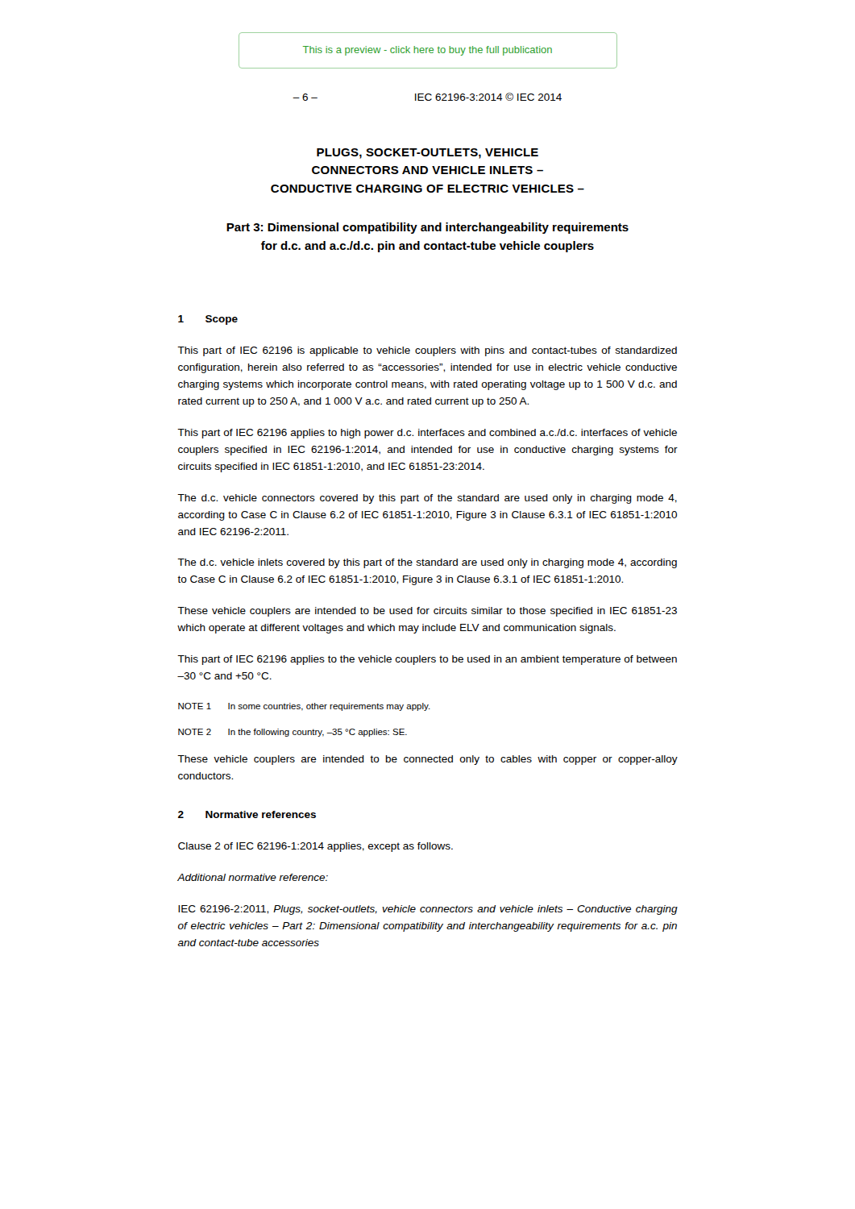This is a preview - click here to buy the full publication
– 6 – IEC 62196-3:2014 © IEC 2014
PLUGS, SOCKET-OUTLETS, VEHICLE
CONNECTORS AND VEHICLE INLETS –
CONDUCTIVE CHARGING OF ELECTRIC VEHICLES –
Part 3: Dimensional compatibility and interchangeability requirements
for d.c. and a.c./d.c. pin and contact-tube vehicle couplers
1 Scope
This part of IEC 62196 is applicable to vehicle couplers with pins and contact-tubes of standardized configuration, herein also referred to as “accessories”, intended for use in electric vehicle conductive charging systems which incorporate control means, with rated operating voltage up to 1 500 V d.c. and rated current up to 250 A, and 1 000 V a.c. and rated current up to 250 A.
This part of IEC 62196 applies to high power d.c. interfaces and combined a.c./d.c. interfaces of vehicle couplers specified in IEC 62196-1:2014, and intended for use in conductive charging systems for circuits specified in IEC 61851-1:2010, and IEC 61851-23:2014.
The d.c. vehicle connectors covered by this part of the standard are used only in charging mode 4, according to Case C in Clause 6.2 of IEC 61851-1:2010, Figure 3 in Clause 6.3.1 of IEC 61851-1:2010 and IEC 62196-2:2011.
The d.c. vehicle inlets covered by this part of the standard are used only in charging mode 4, according to Case C in Clause 6.2 of IEC 61851-1:2010, Figure 3 in Clause 6.3.1 of IEC 61851-1:2010.
These vehicle couplers are intended to be used for circuits similar to those specified in IEC 61851-23 which operate at different voltages and which may include ELV and communication signals.
This part of IEC 62196 applies to the vehicle couplers to be used in an ambient temperature of between –30 °C and +50 °C.
NOTE 1 In some countries, other requirements may apply.
NOTE 2 In the following country, –35 °C applies: SE.
These vehicle couplers are intended to be connected only to cables with copper or copper-alloy conductors.
2 Normative references
Clause 2 of IEC 62196-1:2014 applies, except as follows.
Additional normative reference:
IEC 62196-2:2011, Plugs, socket-outlets, vehicle connectors and vehicle inlets – Conductive charging of electric vehicles – Part 2: Dimensional compatibility and interchangeability requirements for a.c. pin and contact-tube accessories